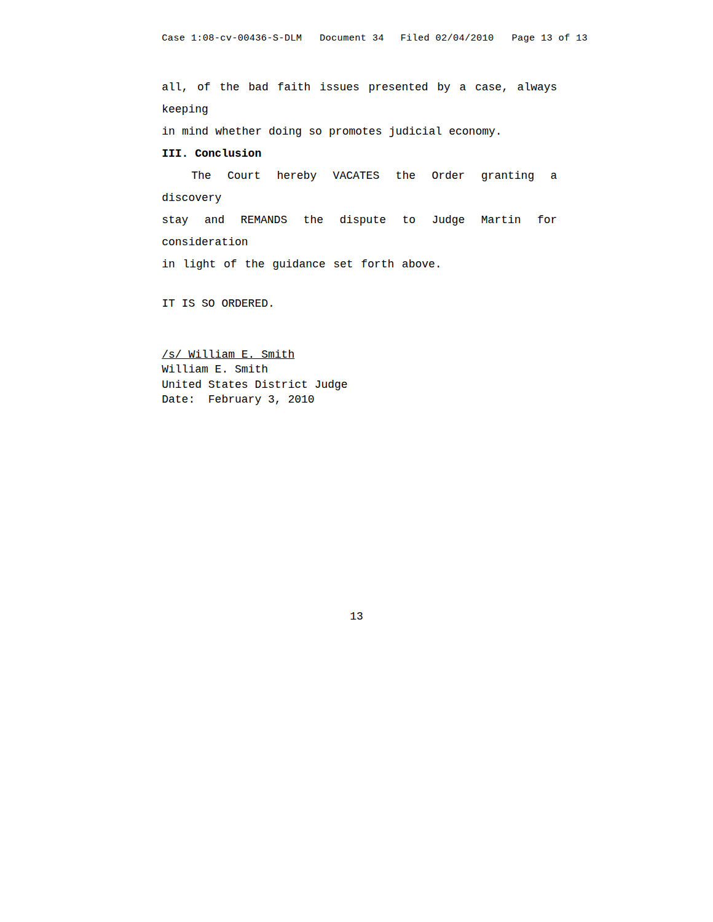Case 1:08-cv-00436-S-DLM Document 34 Filed 02/04/2010 Page 13 of 13
all, of the bad faith issues presented by a case, always keeping
in mind whether doing so promotes judicial economy.
III. Conclusion
The Court hereby VACATES the Order granting a discovery
stay and REMANDS the dispute to Judge Martin for consideration
in light of the guidance set forth above.
IT IS SO ORDERED.
/s/ William E. Smith
William E. Smith
United States District Judge
Date: February 3, 2010
13